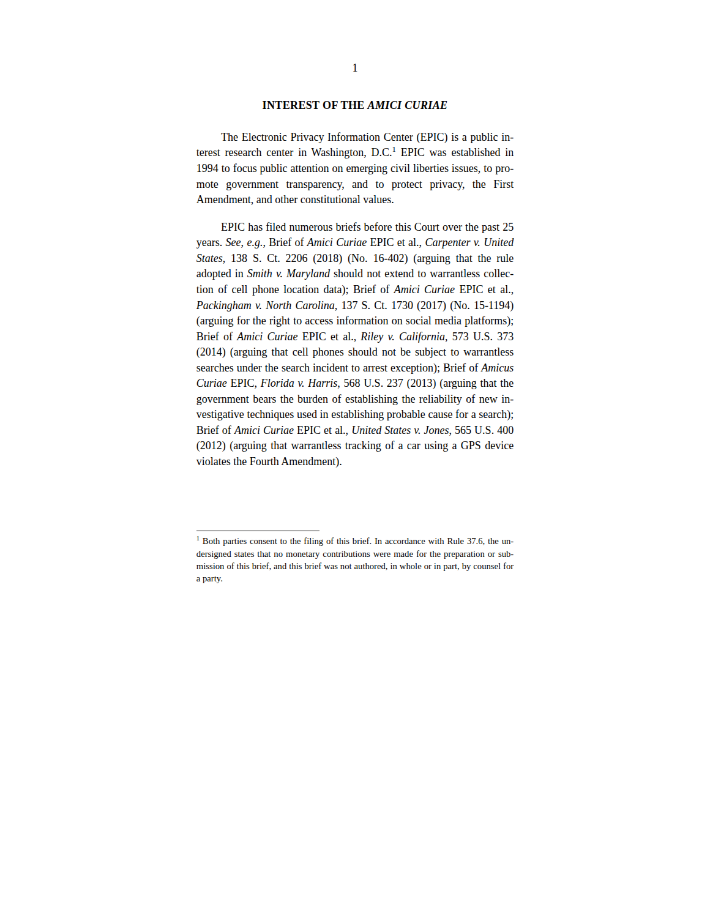1
Interest of the Amici Curiae
The Electronic Privacy Information Center (EPIC) is a public interest research center in Washington, D.C.1 EPIC was established in 1994 to focus public attention on emerging civil liberties issues, to promote government transparency, and to protect privacy, the First Amendment, and other constitutional values.
EPIC has filed numerous briefs before this Court over the past 25 years. See, e.g., Brief of Amici Curiae EPIC et al., Carpenter v. United States, 138 S. Ct. 2206 (2018) (No. 16-402) (arguing that the rule adopted in Smith v. Maryland should not extend to warrantless collection of cell phone location data); Brief of Amici Curiae EPIC et al., Packingham v. North Carolina, 137 S. Ct. 1730 (2017) (No. 15-1194) (arguing for the right to access information on social media platforms); Brief of Amici Curiae EPIC et al., Riley v. California, 573 U.S. 373 (2014) (arguing that cell phones should not be subject to warrantless searches under the search incident to arrest exception); Brief of Amicus Curiae EPIC, Florida v. Harris, 568 U.S. 237 (2013) (arguing that the government bears the burden of establishing the reliability of new investigative techniques used in establishing probable cause for a search); Brief of Amici Curiae EPIC et al., United States v. Jones, 565 U.S. 400 (2012) (arguing that warrantless tracking of a car using a GPS device violates the Fourth Amendment).
1 Both parties consent to the filing of this brief. In accordance with Rule 37.6, the undersigned states that no monetary contributions were made for the preparation or submission of this brief, and this brief was not authored, in whole or in part, by counsel for a party.